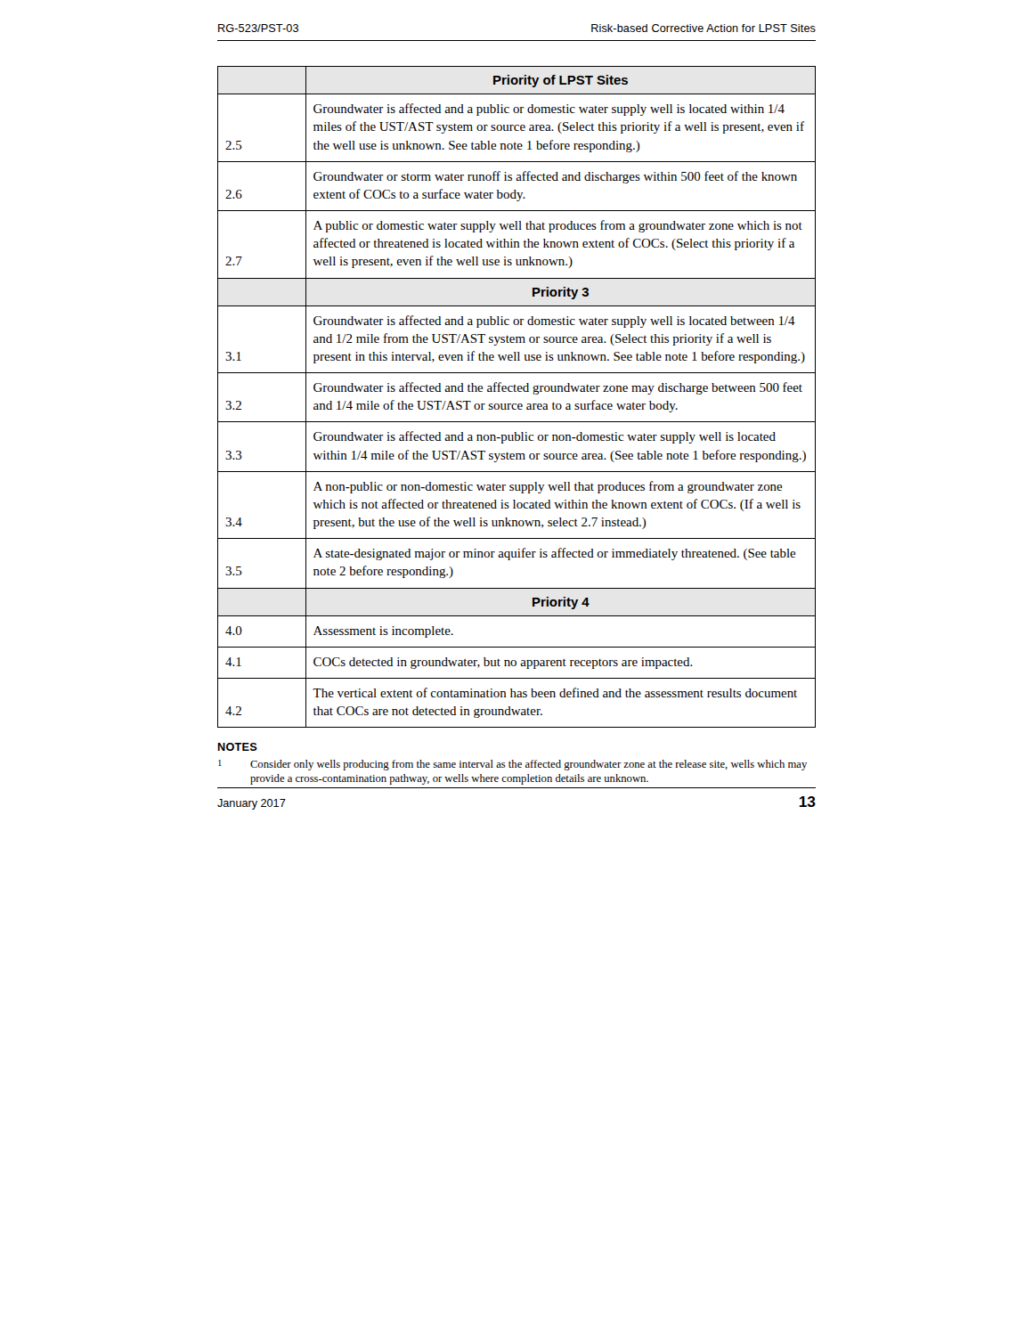RG-523/PST-03
Risk-based Corrective Action for LPST Sites
| | Priority of LPST Sites |
| 2.5 | Groundwater is affected and a public or domestic water supply well is located within 1/4 miles of the UST/AST system or source area. (Select this priority if a well is present, even if the well use is unknown. See table note 1 before responding.) |
| 2.6 | Groundwater or storm water runoff is affected and discharges within 500 feet of the known extent of COCs to a surface water body. |
| 2.7 | A public or domestic water supply well that produces from a groundwater zone which is not affected or threatened is located within the known extent of COCs. (Select this priority if a well is present, even if the well use is unknown.) |
| | Priority 3 |
| 3.1 | Groundwater is affected and a public or domestic water supply well is located between 1/4 and 1/2 mile from the UST/AST system or source area. (Select this priority if a well is present in this interval, even if the well use is unknown. See table note 1 before responding.) |
| 3.2 | Groundwater is affected and the affected groundwater zone may discharge between 500 feet and 1/4 mile of the UST/AST or source area to a surface water body. |
| 3.3 | Groundwater is affected and a non-public or non-domestic water supply well is located within 1/4 mile of the UST/AST system or source area. (See table note 1 before responding.) |
| 3.4 | A non-public or non-domestic water supply well that produces from a groundwater zone which is not affected or threatened is located within the known extent of COCs. (If a well is present, but the use of the well is unknown, select 2.7 instead.) |
| 3.5 | A state-designated major or minor aquifer is affected or immediately threatened. (See table note 2 before responding.) |
| | Priority 4 |
| 4.0 | Assessment is incomplete. |
| 4.1 | COCs detected in groundwater, but no apparent receptors are impacted. |
| 4.2 | The vertical extent of contamination has been defined and the assessment results document that COCs are not detected in groundwater. |
NOTES
1
Consider only wells producing from the same interval as the affected groundwater zone at the release site, wells which may provide a cross-contamination pathway, or wells where completion details are unknown.
January 2017
13